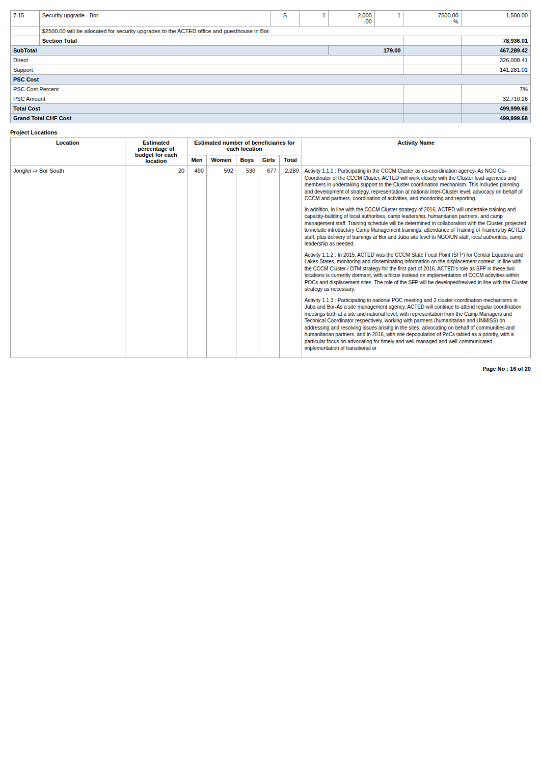| 7.15 | Security upgrade - Bor | S | 1 | 2,000 .00 | 1 | 7500.00 % | 1,500.00 |
| | $2500.00 will be allocated for security upgrades to the ACTED office and guesthouse in Bor. |
| | Section Total | | 78,936.01 |
| SubTotal | 179.00 | | 467,289.42 |
| Direct | | 326,008.41 |
| Support | | 141,281.01 |
| PSC Cost |
| PSC Cost Percent | | 7% |
| PSC Amount | | 32,710.26 |
| Total Cost | | 499,999.68 |
| Grand Total CHF Cost | | 499,999.68 |
Project Locations
| Location | Estimated percentage of budget for each location | Estimated number of beneficiaries for each location | Activity Name |
| --- | --- | --- | --- |
| Men | Women | Boys | Girls | Total |
| Jonglei -> Bor South | 20 | 490 | 592 | 530 | 677 | 2,289 | Activity 1.1.1 : Participating in the CCCM Cluster as co-coordination agency- As NGO Co-Coordinator of the CCCM Cluster, ACTED will work closely with the Cluster lead agencies and members in undertaking support to the Cluster coordination mechanism. This includes planning and development of strategy, representation at national Inter-Cluster level, advocacy on behalf of CCCM and partners, coordination of activities, and monitoring and reporting. In addition, in line with the CCCM Cluster strategy of 2016, ACTED will undertake training and capacity-building of local authorities, camp leadership, humanitarian partners, and camp management staff. Training schedule will be determined in collaboration with the Cluster, projected to include introductory Camp Management trainings, attendance of Training of Trainers by ACTED staff, plus delivery of trainings at Bor and Juba site level to NGO/UN staff, local authorities, camp leadership as needed. Activity 1.1.2 : In 2015, ACTED was the CCCM State Focal Point (SFP) for Central Equatoria and Lakes States, monitoring and disseminating information on the displacement context. In line with the CCCM Cluster / DTM strategy for the first part of 2016, ACTED's role as SFP in these two locations is currently dormant, with a focus instead on implementation of CCCM activities within POCs and displacement sites. The role of the SFP will be developed/revived in line with the Cluster strategy as necessary. Activity 1.1.3 : Participating in national POC meeting and 2 cluster coordination mechanisms in Juba and Bor-As a site management agency, ACTED will continue to attend regular coordination meetings both at a site and national level, with representation from the Camp Managers and Technical Coordinator respectively, working with partners (humanitarian and UNMISS) on addressing and resolving issues arising in the sites, advocating on behalf of communities and humanitarian partners, and in 2016, with site depopulation of PoCs tabled as a priority, with a particular focus on advocating for timely and well-managed and well-communicated implementation of transitional or |
Page No : 16 of 20